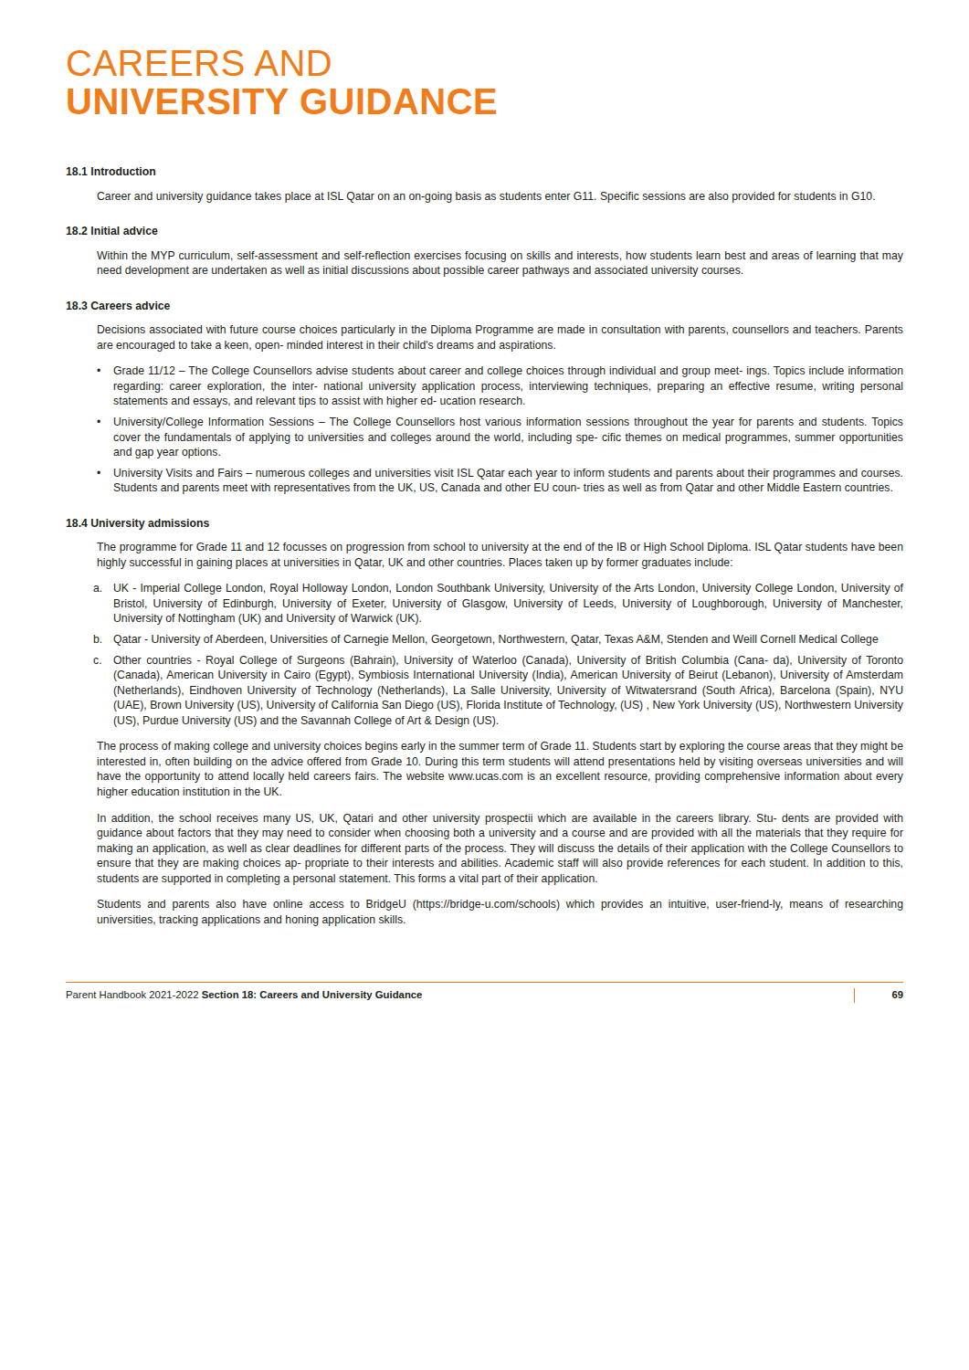CAREERS ANDUNIVERSITY GUIDANCE
18.1 Introduction
Career and university guidance takes place at ISL Qatar on an on-going basis as students enter G11. Specific sessions are also provided for students in G10.
18.2 Initial advice
Within the MYP curriculum, self-assessment and self-reflection exercises focusing on skills and interests, how students learn best and areas of learning that may need development are undertaken as well as initial discussions about possible career pathways and associated university courses.
18.3 Careers advice
Decisions associated with future course choices particularly in the Diploma Programme are made in consultation with parents, counsellors and teachers. Parents are encouraged to take a keen, open- minded interest in their child's dreams and aspirations.
Grade 11/12 – The College Counsellors advise students about career and college choices through individual and group meet- ings. Topics include information regarding: career exploration, the inter- national university application process, interviewing techniques, preparing an effective resume, writing personal statements and essays, and relevant tips to assist with higher ed- ucation research.
University/College Information Sessions – The College Counsellors host various information sessions throughout the year for parents and students. Topics cover the fundamentals of applying to universities and colleges around the world, including spe- cific themes on medical programmes, summer opportunities and gap year options.
University Visits and Fairs – numerous colleges and universities visit ISL Qatar each year to inform students and parents about their programmes and courses. Students and parents meet with representatives from the UK, US, Canada and other EU coun- tries as well as from Qatar and other Middle Eastern countries.
18.4 University admissions
The programme for Grade 11 and 12 focusses on progression from school to university at the end of the IB or High School Diploma. ISL Qatar students have been highly successful in gaining places at universities in Qatar, UK and other countries. Places taken up by former graduates include:
UK - Imperial College London, Royal Holloway London, London Southbank University, University of the Arts London, University College London, University of Bristol, University of Edinburgh, University of Exeter, University of Glasgow, University of Leeds, University of Loughborough, University of Manchester, University of Nottingham (UK) and University of Warwick (UK).
Qatar - University of Aberdeen, Universities of Carnegie Mellon, Georgetown, Northwestern, Qatar, Texas A&M, Stenden and Weill Cornell Medical College
Other countries - Royal College of Surgeons (Bahrain), University of Waterloo (Canada), University of British Columbia (Cana- da), University of Toronto (Canada), American University in Cairo (Egypt), Symbiosis International University (India), American University of Beirut (Lebanon), University of Amsterdam (Netherlands), Eindhoven University of Technology (Netherlands), La Salle University, University of Witwatersrand (South Africa), Barcelona (Spain), NYU (UAE), Brown University (US), University of California San Diego (US), Florida Institute of Technology, (US) , New York University (US), Northwestern University (US), Purdue University (US) and the Savannah College of Art & Design (US).
The process of making college and university choices begins early in the summer term of Grade 11. Students start by exploring the course areas that they might be interested in, often building on the advice offered from Grade 10. During this term students will attend presentations held by visiting overseas universities and will have the opportunity to attend locally held careers fairs. The website www.ucas.com is an excellent resource, providing comprehensive information about every higher education institution in the UK.
In addition, the school receives many US, UK, Qatari and other university prospectii which are available in the careers library. Stu- dents are provided with guidance about factors that they may need to consider when choosing both a university and a course and are provided with all the materials that they require for making an application, as well as clear deadlines for different parts of the process. They will discuss the details of their application with the College Counsellors to ensure that they are making choices ap- propriate to their interests and abilities. Academic staff will also provide references for each student. In addition to this, students are supported in completing a personal statement. This forms a vital part of their application.
Students and parents also have online access to BridgeU (https://bridge-u.com/schools) which provides an intuitive, user-friend-ly, means of researching universities, tracking applications and honing application skills.
Parent Handbook 2021-2022 Section 18: Careers and University Guidance
69